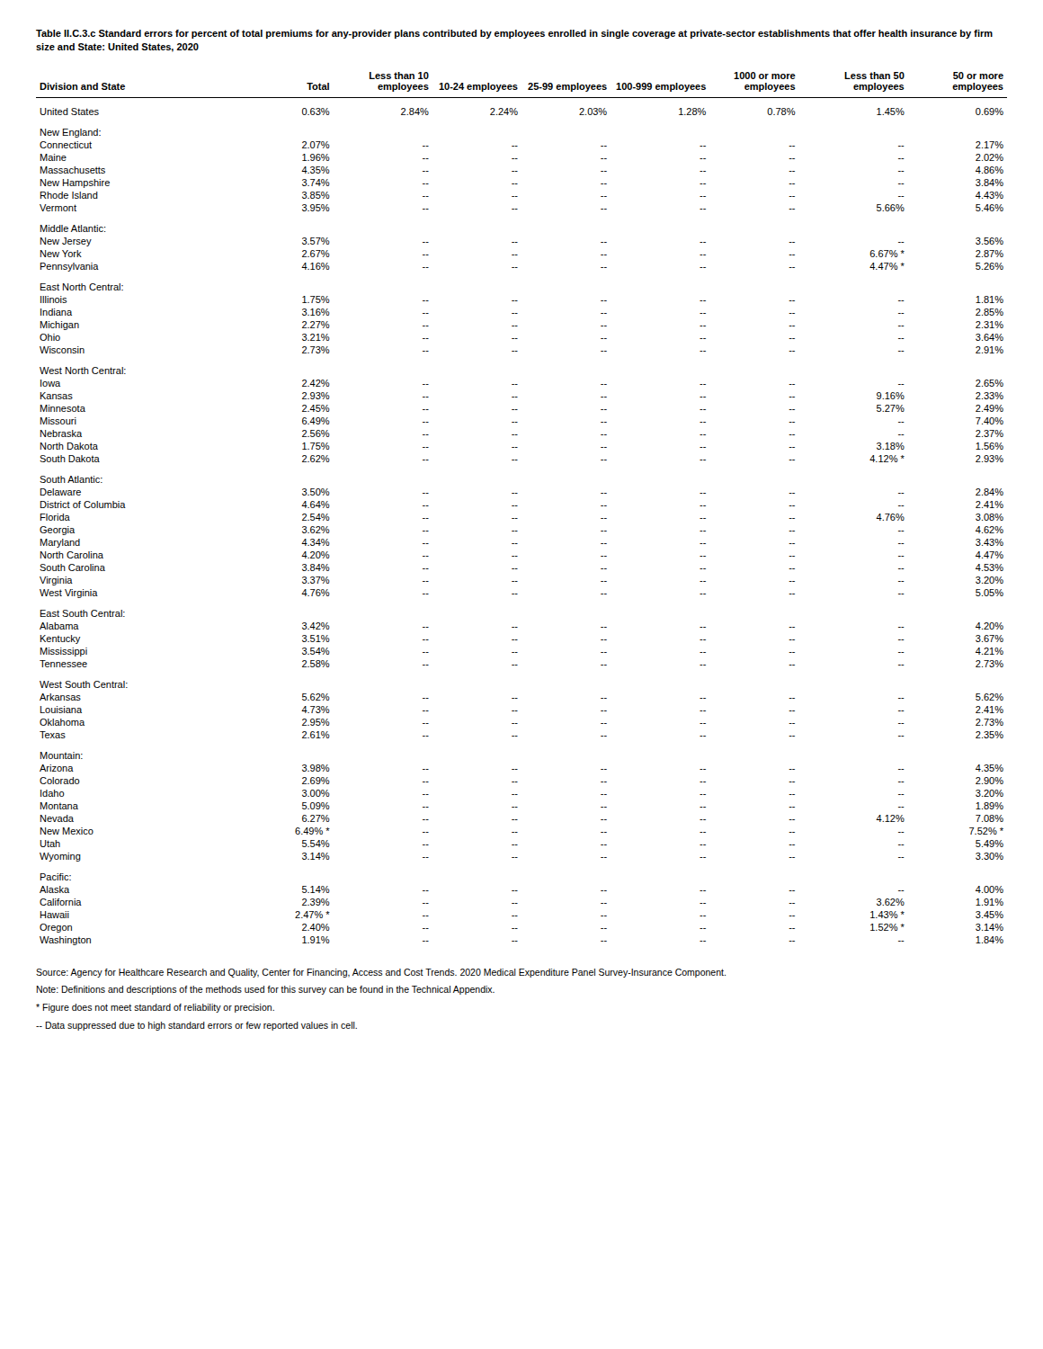Table II.C.3.c Standard errors for percent of total premiums for any-provider plans contributed by employees enrolled in single coverage at private-sector establishments that offer health insurance by firm size and State: United States, 2020
| Division and State | Total | Less than 10 employees | 10-24 employees | 25-99 employees | 100-999 employees | 1000 or more employees | Less than 50 employees | 50 or more employees |
| --- | --- | --- | --- | --- | --- | --- | --- | --- |
| United States | 0.63% | 2.84% | 2.24% | 2.03% | 1.28% | 0.78% | 1.45% | 0.69% |
| New England: |
| Connecticut | 2.07% | -- | -- | -- | -- | -- | -- | 2.17% |
| Maine | 1.96% | -- | -- | -- | -- | -- | -- | 2.02% |
| Massachusetts | 4.35% | -- | -- | -- | -- | -- | -- | 4.86% |
| New Hampshire | 3.74% | -- | -- | -- | -- | -- | -- | 3.84% |
| Rhode Island | 3.85% | -- | -- | -- | -- | -- | -- | 4.43% |
| Vermont | 3.95% | -- | -- | -- | -- | -- | 5.66% | 5.46% |
| Middle Atlantic: |
| New Jersey | 3.57% | -- | -- | -- | -- | -- | -- | 3.56% |
| New York | 2.67% | -- | -- | -- | -- | -- | 6.67% * | 2.87% |
| Pennsylvania | 4.16% | -- | -- | -- | -- | -- | 4.47% * | 5.26% |
| East North Central: |
| Illinois | 1.75% | -- | -- | -- | -- | -- | -- | 1.81% |
| Indiana | 3.16% | -- | -- | -- | -- | -- | -- | 2.85% |
| Michigan | 2.27% | -- | -- | -- | -- | -- | -- | 2.31% |
| Ohio | 3.21% | -- | -- | -- | -- | -- | -- | 3.64% |
| Wisconsin | 2.73% | -- | -- | -- | -- | -- | -- | 2.91% |
| West North Central: |
| Iowa | 2.42% | -- | -- | -- | -- | -- | -- | 2.65% |
| Kansas | 2.93% | -- | -- | -- | -- | -- | 9.16% | 2.33% |
| Minnesota | 2.45% | -- | -- | -- | -- | -- | 5.27% | 2.49% |
| Missouri | 6.49% | -- | -- | -- | -- | -- | -- | 7.40% |
| Nebraska | 2.56% | -- | -- | -- | -- | -- | -- | 2.37% |
| North Dakota | 1.75% | -- | -- | -- | -- | -- | 3.18% | 1.56% |
| South Dakota | 2.62% | -- | -- | -- | -- | -- | 4.12% * | 2.93% |
| South Atlantic: |
| Delaware | 3.50% | -- | -- | -- | -- | -- | -- | 2.84% |
| District of Columbia | 4.64% | -- | -- | -- | -- | -- | -- | 2.41% |
| Florida | 2.54% | -- | -- | -- | -- | -- | 4.76% | 3.08% |
| Georgia | 3.62% | -- | -- | -- | -- | -- | -- | 4.62% |
| Maryland | 4.34% | -- | -- | -- | -- | -- | -- | 3.43% |
| North Carolina | 4.20% | -- | -- | -- | -- | -- | -- | 4.47% |
| South Carolina | 3.84% | -- | -- | -- | -- | -- | -- | 4.53% |
| Virginia | 3.37% | -- | -- | -- | -- | -- | -- | 3.20% |
| West Virginia | 4.76% | -- | -- | -- | -- | -- | -- | 5.05% |
| East South Central: |
| Alabama | 3.42% | -- | -- | -- | -- | -- | -- | 4.20% |
| Kentucky | 3.51% | -- | -- | -- | -- | -- | -- | 3.67% |
| Mississippi | 3.54% | -- | -- | -- | -- | -- | -- | 4.21% |
| Tennessee | 2.58% | -- | -- | -- | -- | -- | -- | 2.73% |
| West South Central: |
| Arkansas | 5.62% | -- | -- | -- | -- | -- | -- | 5.62% |
| Louisiana | 4.73% | -- | -- | -- | -- | -- | -- | 2.41% |
| Oklahoma | 2.95% | -- | -- | -- | -- | -- | -- | 2.73% |
| Texas | 2.61% | -- | -- | -- | -- | -- | -- | 2.35% |
| Mountain: |
| Arizona | 3.98% | -- | -- | -- | -- | -- | -- | 4.35% |
| Colorado | 2.69% | -- | -- | -- | -- | -- | -- | 2.90% |
| Idaho | 3.00% | -- | -- | -- | -- | -- | -- | 3.20% |
| Montana | 5.09% | -- | -- | -- | -- | -- | -- | 1.89% |
| Nevada | 6.27% | -- | -- | -- | -- | -- | 4.12% | 7.08% |
| New Mexico | 6.49% * | -- | -- | -- | -- | -- | -- | 7.52% * |
| Utah | 5.54% | -- | -- | -- | -- | -- | -- | 5.49% |
| Wyoming | 3.14% | -- | -- | -- | -- | -- | -- | 3.30% |
| Pacific: |
| Alaska | 5.14% | -- | -- | -- | -- | -- | -- | 4.00% |
| California | 2.39% | -- | -- | -- | -- | -- | 3.62% | 1.91% |
| Hawaii | 2.47% * | -- | -- | -- | -- | -- | 1.43% * | 3.45% |
| Oregon | 2.40% | -- | -- | -- | -- | -- | 1.52% * | 3.14% |
| Washington | 1.91% | -- | -- | -- | -- | -- | -- | 1.84% |
Source: Agency for Healthcare Research and Quality, Center for Financing, Access and Cost Trends. 2020 Medical Expenditure Panel Survey-Insurance Component.
Note: Definitions and descriptions of the methods used for this survey can be found in the Technical Appendix.
* Figure does not meet standard of reliability or precision.
-- Data suppressed due to high standard errors or few reported values in cell.